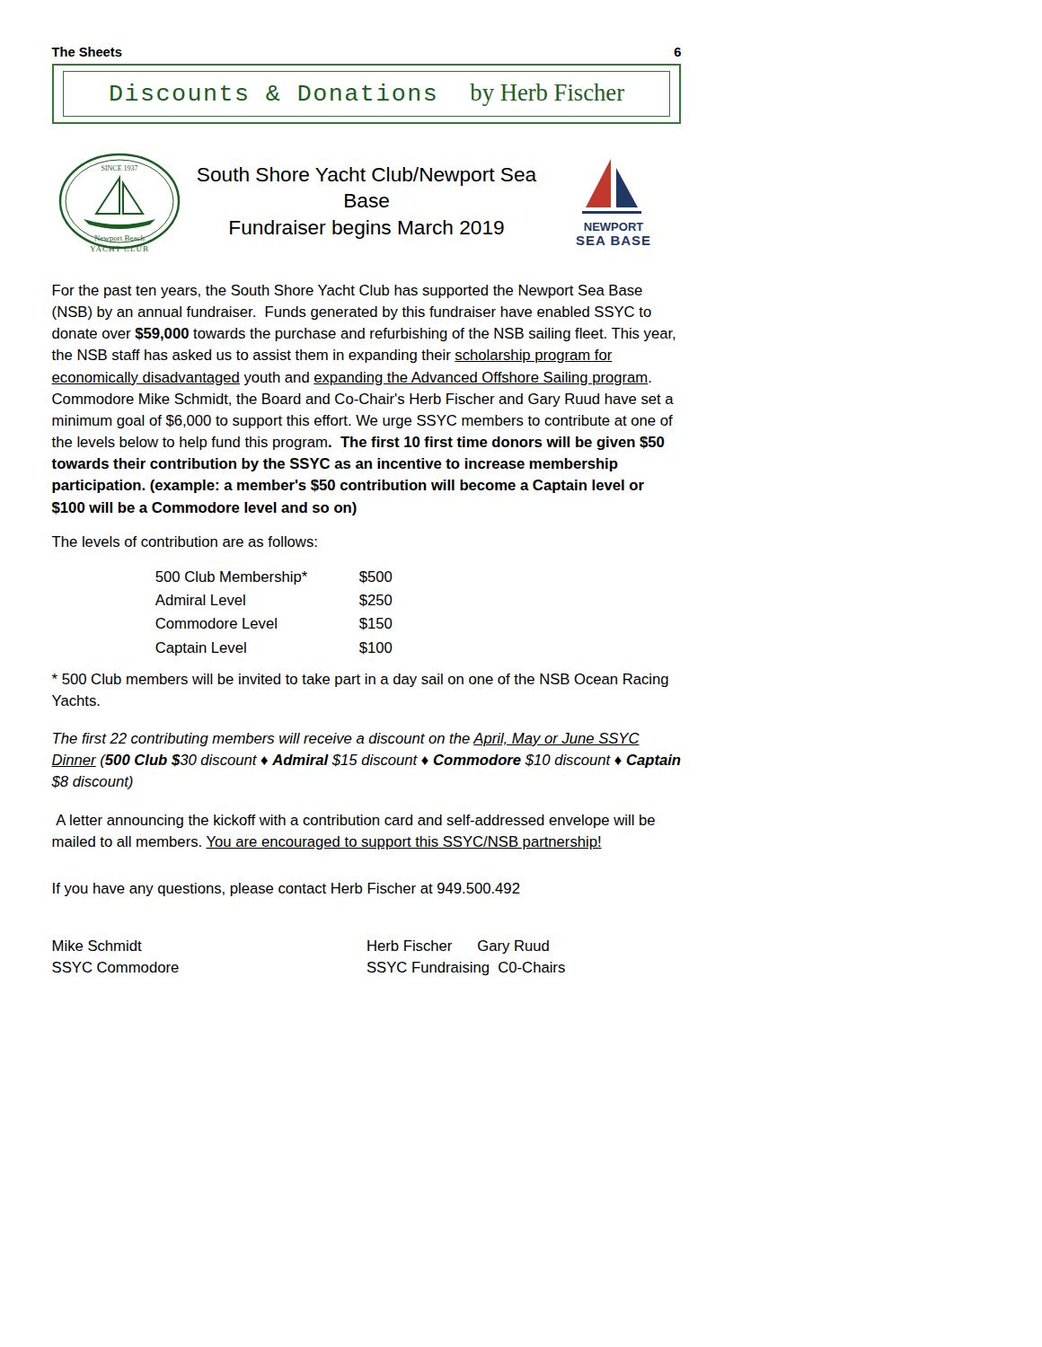The Sheets 6
Discounts & Donations by Herb Fischer
SINCE 1937 Newport Beach YACHT CLUB
South Shore Yacht Club/Newport Sea Base
Fundraiser begins March 2019
NEWPORT SEA BASE
For the past ten years, the South Shore Yacht Club has supported the Newport Sea Base (NSB) by an annual fundraiser. Funds generated by this fundraiser have enabled SSYC to donate over $59,000 towards the purchase and refurbishing of the NSB sailing fleet. This year, the NSB staff has asked us to assist them in expanding their scholarship program for economically disadvantaged youth and expanding the Advanced Offshore Sailing program. Commodore Mike Schmidt, the Board and Co-Chair's Herb Fischer and Gary Ruud have set a minimum goal of $6,000 to support this effort. We urge SSYC members to contribute at one of the levels below to help fund this program. The first 10 first time donors will be given $50 towards their contribution by the SSYC as an incentive to increase membership participation. (example: a member's $50 contribution will become a Captain level or $100 will be a Commodore level and so on)
The levels of contribution are as follows:
| 500 Club Membership* | $500 |
| Admiral Level | $250 |
| Commodore Level | $150 |
| Captain Level | $100 |
* 500 Club members will be invited to take part in a day sail on one of the NSB Ocean Racing Yachts.
The first 22 contributing members will receive a discount on the April, May or June SSYC Dinner (500 Club $30 discount ♦ Admiral $15 discount ♦ Commodore $10 discount ♦ Captain $8 discount)
A letter announcing the kickoff with a contribution card and self-addressed envelope will be mailed to all members. You are encouraged to support this SSYC/NSB partnership!
If you have any questions, please contact Herb Fischer at 949.500.492
Mike Schmidt
SSYC Commodore
Herb Fischer Gary Ruud
SSYC Fundraising C0-Chairs